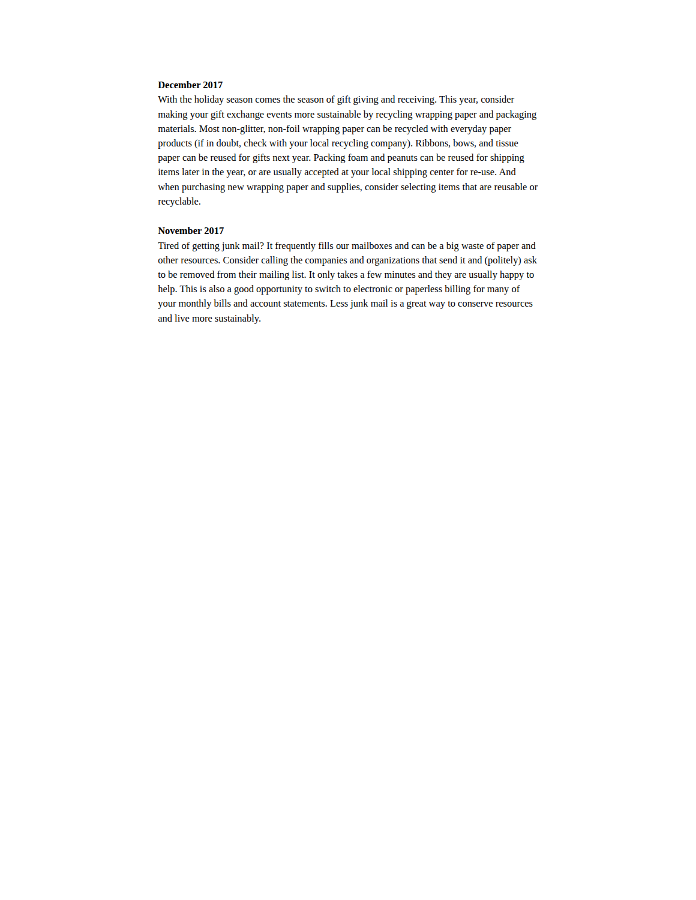December 2017
With the holiday season comes the season of gift giving and receiving. This year, consider making your gift exchange events more sustainable by recycling wrapping paper and packaging materials. Most non-glitter, non-foil wrapping paper can be recycled with everyday paper products (if in doubt, check with your local recycling company). Ribbons, bows, and tissue paper can be reused for gifts next year. Packing foam and peanuts can be reused for shipping items later in the year, or are usually accepted at your local shipping center for re-use. And when purchasing new wrapping paper and supplies, consider selecting items that are reusable or recyclable.
November 2017
Tired of getting junk mail? It frequently fills our mailboxes and can be a big waste of paper and other resources. Consider calling the companies and organizations that send it and (politely) ask to be removed from their mailing list. It only takes a few minutes and they are usually happy to help. This is also a good opportunity to switch to electronic or paperless billing for many of your monthly bills and account statements. Less junk mail is a great way to conserve resources and live more sustainably.